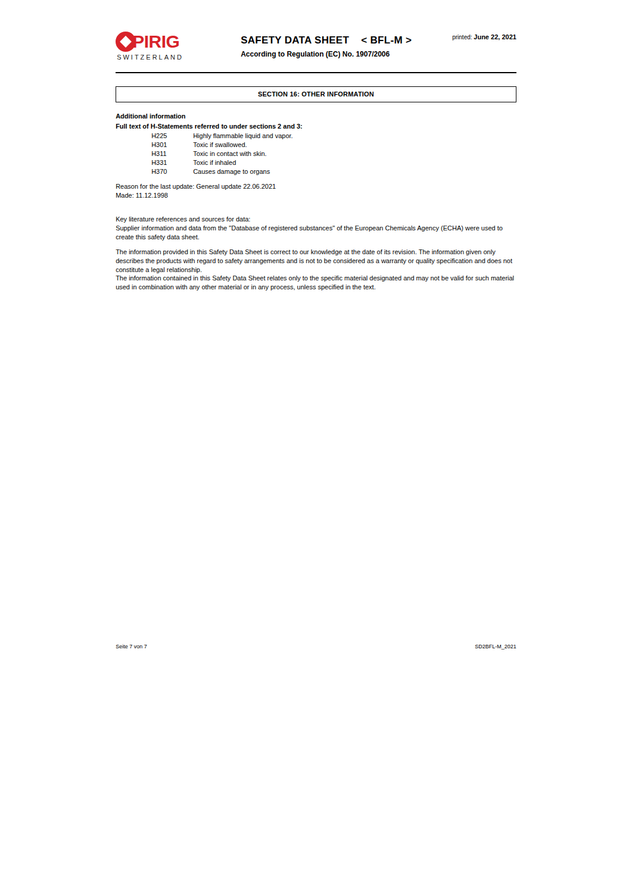PIRIG
SWITZERLAND
printed: June 22, 2021
SAFETY DATA SHEET < BFL-M >
According to Regulation (EC) No. 1907/2006
SECTION 16: OTHER INFORMATION
Additional information
Full text of H-Statements referred to under sections 2 and 3:
| H225 | Highly flammable liquid and vapor. |
| H301 | Toxic if swallowed. |
| H311 | Toxic in contact with skin. |
| H331 | Toxic if inhaled |
| H370 | Causes damage to organs |
Reason for the last update: General update 22.06.2021
Made: 11.12.1998
Key literature references and sources for data:
Supplier information and data from the "Database of registered substances" of the European Chemicals Agency (ECHA) were used to create this safety data sheet.
The information provided in this Safety Data Sheet is correct to our knowledge at the date of its revision. The information given only describes the products with regard to safety arrangements and is not to be considered as a warranty or quality specification and does not constitute a legal relationship.
The information contained in this Safety Data Sheet relates only to the specific material designated and may not be valid for such material used in combination with any other material or in any process, unless specified in the text.
Seite 7 von 7
SD2BFL-M_2021